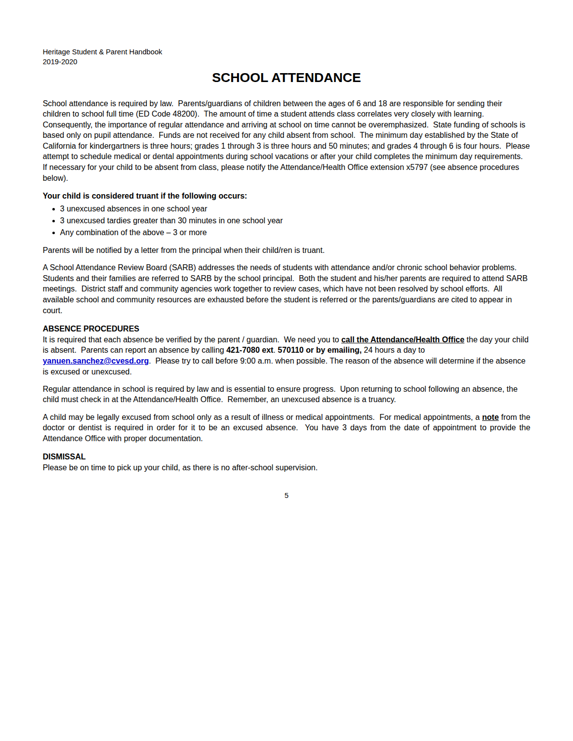Heritage Student & Parent Handbook
2019-2020
SCHOOL ATTENDANCE
School attendance is required by law. Parents/guardians of children between the ages of 6 and 18 are responsible for sending their children to school full time (ED Code 48200). The amount of time a student attends class correlates very closely with learning. Consequently, the importance of regular attendance and arriving at school on time cannot be overemphasized. State funding of schools is based only on pupil attendance. Funds are not received for any child absent from school. The minimum day established by the State of California for kindergartners is three hours; grades 1 through 3 is three hours and 50 minutes; and grades 4 through 6 is four hours. Please attempt to schedule medical or dental appointments during school vacations or after your child completes the minimum day requirements. If necessary for your child to be absent from class, please notify the Attendance/Health Office extension x5797 (see absence procedures below).
Your child is considered truant if the following occurs:
3 unexcused absences in one school year
3 unexcused tardies greater than 30 minutes in one school year
Any combination of the above – 3 or more
Parents will be notified by a letter from the principal when their child/ren is truant.
A School Attendance Review Board (SARB) addresses the needs of students with attendance and/or chronic school behavior problems. Students and their families are referred to SARB by the school principal. Both the student and his/her parents are required to attend SARB meetings. District staff and community agencies work together to review cases, which have not been resolved by school efforts. All available school and community resources are exhausted before the student is referred or the parents/guardians are cited to appear in court.
ABSENCE PROCEDURES
It is required that each absence be verified by the parent / guardian. We need you to call the Attendance/Health Office the day your child is absent. Parents can report an absence by calling 421-7080 ext. 570110 or by emailing, 24 hours a day to yanuen.sanchez@cvesd.org. Please try to call before 9:00 a.m. when possible. The reason of the absence will determine if the absence is excused or unexcused.
Regular attendance in school is required by law and is essential to ensure progress. Upon returning to school following an absence, the child must check in at the Attendance/Health Office. Remember, an unexcused absence is a truancy.
A child may be legally excused from school only as a result of illness or medical appointments. For medical appointments, a note from the doctor or dentist is required in order for it to be an excused absence. You have 3 days from the date of appointment to provide the Attendance Office with proper documentation.
DISMISSAL
Please be on time to pick up your child, as there is no after-school supervision.
5